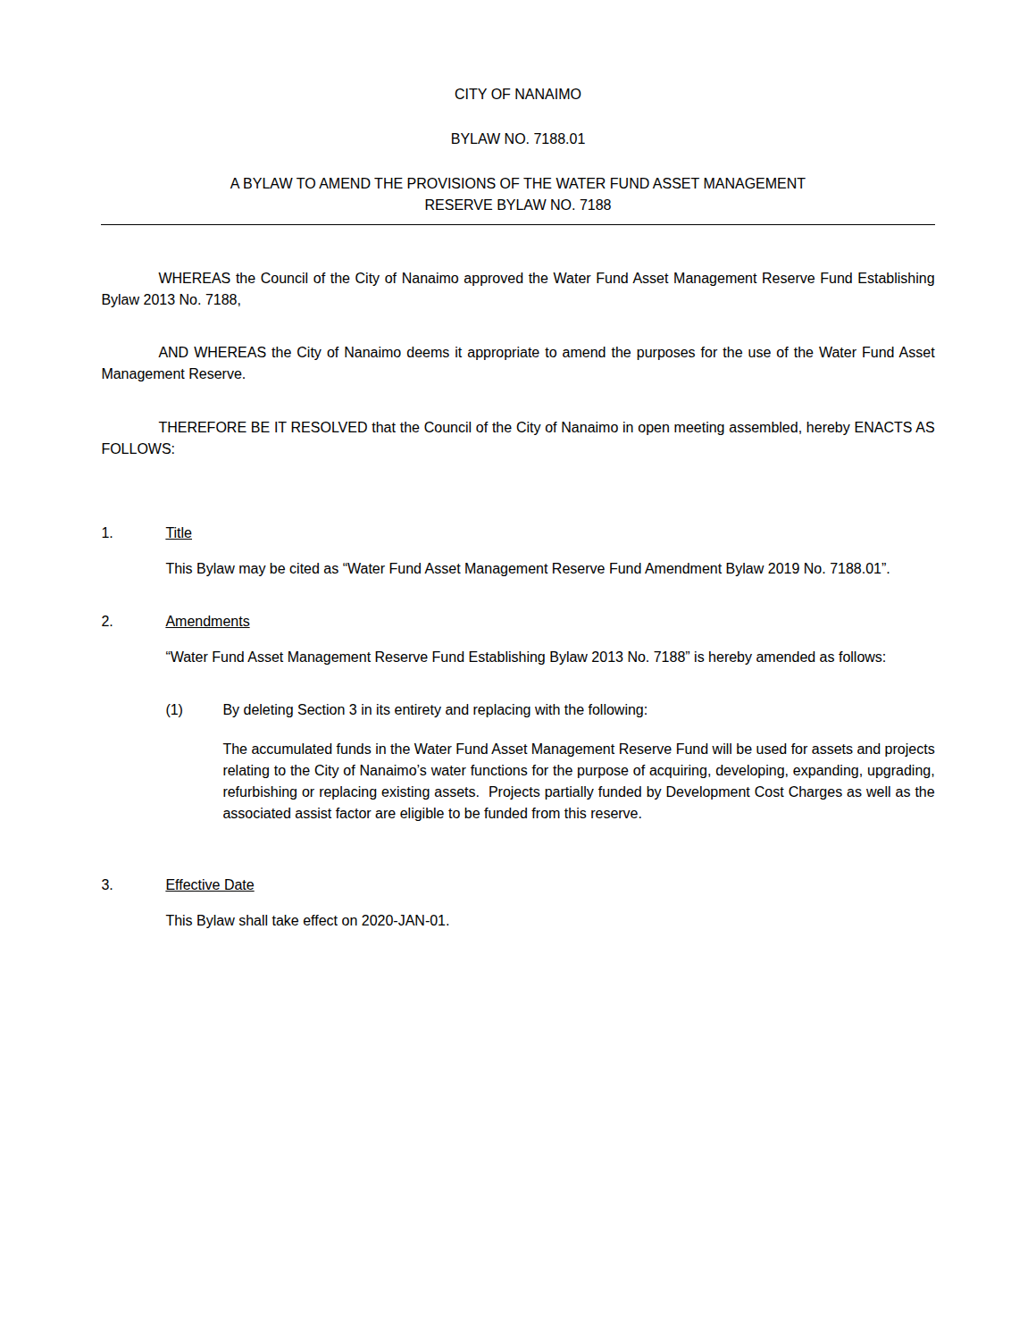CITY OF NANAIMO
BYLAW NO. 7188.01
A BYLAW TO AMEND THE PROVISIONS OF THE WATER FUND ASSET MANAGEMENT
RESERVE BYLAW NO. 7188
WHEREAS the Council of the City of Nanaimo approved the Water Fund Asset Management Reserve Fund Establishing Bylaw 2013 No. 7188,
AND WHEREAS the City of Nanaimo deems it appropriate to amend the purposes for the use of the Water Fund Asset Management Reserve.
THEREFORE BE IT RESOLVED that the Council of the City of Nanaimo in open meeting assembled, hereby ENACTS AS FOLLOWS:
1. Title
This Bylaw may be cited as “Water Fund Asset Management Reserve Fund Amendment Bylaw 2019 No. 7188.01”.
2. Amendments
“Water Fund Asset Management Reserve Fund Establishing Bylaw 2013 No. 7188” is hereby amended as follows:
(1) By deleting Section 3 in its entirety and replacing with the following:
The accumulated funds in the Water Fund Asset Management Reserve Fund will be used for assets and projects relating to the City of Nanaimo’s water functions for the purpose of acquiring, developing, expanding, upgrading, refurbishing or replacing existing assets. Projects partially funded by Development Cost Charges as well as the associated assist factor are eligible to be funded from this reserve.
3. Effective Date
This Bylaw shall take effect on 2020-JAN-01.